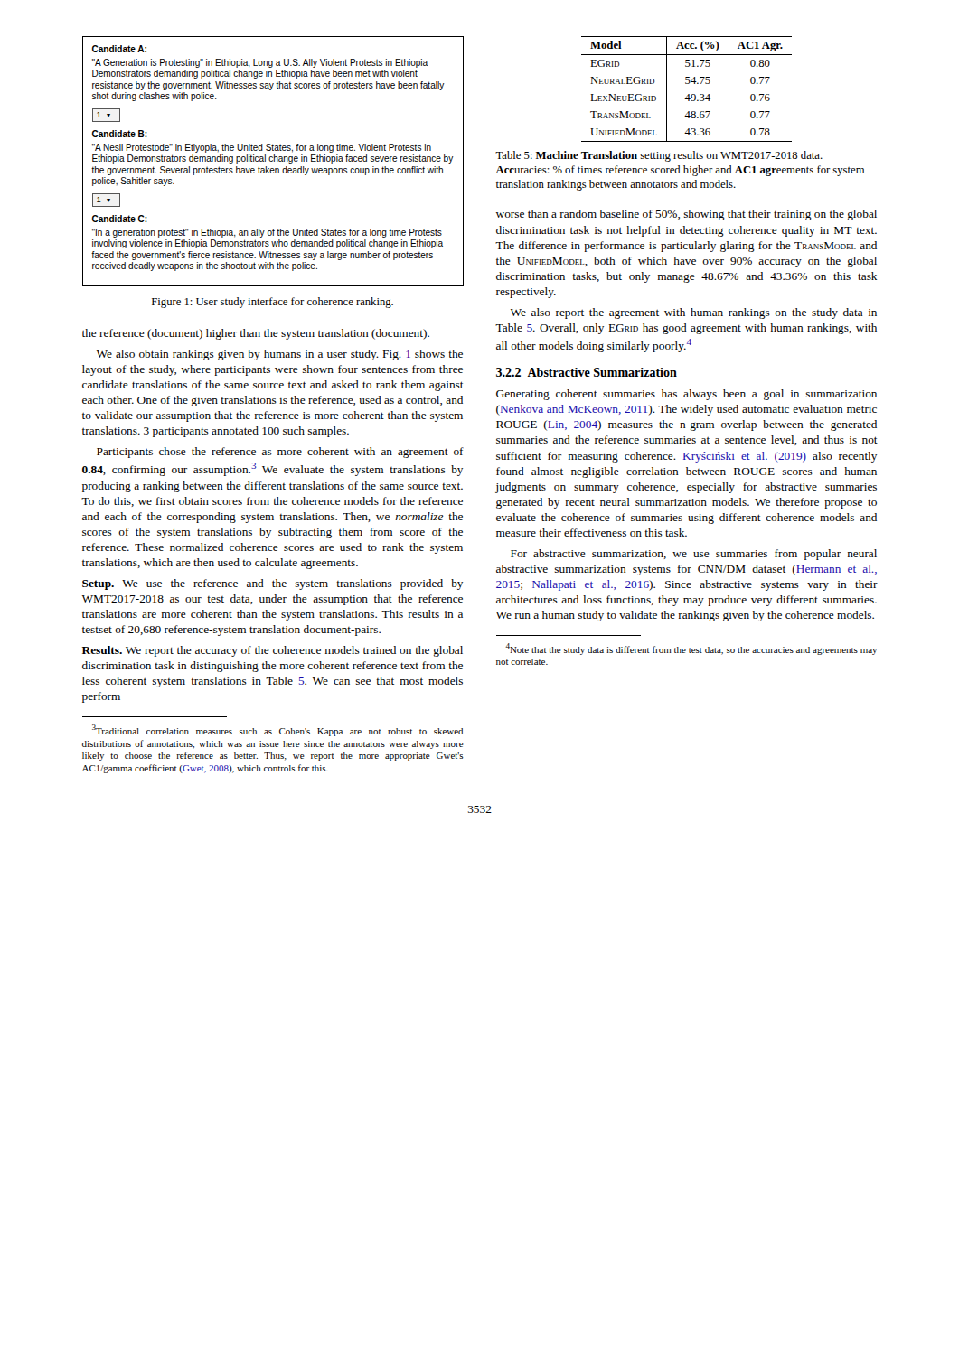Candidate A:
"A Generation is Protesting" in Ethiopia, Long a U.S. Ally Violent Protests in Ethiopia Demonstrators demanding political change in Ethiopia have been met with violent resistance by the government. Witnesses say that scores of protesters have been fatally shot during clashes with police.
1
Candidate B:
"A Nesil Protestode" in Etiyopia, the United States, for a long time. Violent Protests in Ethiopia Demonstrators demanding political change in Ethiopia faced severe resistance by the government. Several protesters have taken deadly weapons coup in the conflict with police, Sahitler says.
1
Candidate C:
"In a generation protest" in Ethiopia, an ally of the United States for a long time Protests involving violence in Ethiopia Demonstrators who demanded political change in Ethiopia faced the government's fierce resistance. Witnesses say a large number of protesters received deadly weapons in the shootout with the police.
Figure 1: User study interface for coherence ranking.
the reference (document) higher than the system translation (document).
We also obtain rankings given by humans in a user study. Fig. 1 shows the layout of the study, where participants were shown four sentences from three candidate translations of the same source text and asked to rank them against each other. One of the given translations is the reference, used as a control, and to validate our assumption that the reference is more coherent than the system translations. 3 participants annotated 100 such samples.
Participants chose the reference as more coherent with an agreement of 0.84, confirming our assumption.3 We evaluate the system translations by producing a ranking between the different translations of the same source text. To do this, we first obtain scores from the coherence models for the reference and each of the corresponding system translations. Then, we normalize the scores of the system translations by subtracting them from score of the reference. These normalized coherence scores are used to rank the system translations, which are then used to calculate agreements.
Setup. We use the reference and the system translations provided by WMT2017-2018 as our test data, under the assumption that the reference translations are more coherent than the system translations. This results in a testset of 20,680 reference-system translation document-pairs.
Results. We report the accuracy of the coherence models trained on the global discrimination task in distinguishing the more coherent reference text from the less coherent system translations in Table 5. We can see that most models perform
3Traditional correlation measures such as Cohen's Kappa are not robust to skewed distributions of annotations, which was an issue here since the annotators were always more likely to choose the reference as better. Thus, we report the more appropriate Gwet's AC1/gamma coefficient (Gwet, 2008), which controls for this.
| Model | Acc. (%) | AC1 Agr. |
| --- | --- | --- |
| EGrid | 51.75 | 0.80 |
| NeuralEGrid | 54.75 | 0.77 |
| LexNeuEGrid | 49.34 | 0.76 |
| TransModel | 48.67 | 0.77 |
| UnifiedModel | 43.36 | 0.78 |
Table 5: Machine Translation setting results on WMT2017-2018 data. Accuracies: % of times reference scored higher and AC1 agreements for system translation rankings between annotators and models.
worse than a random baseline of 50%, showing that their training on the global discrimination task is not helpful in detecting coherence quality in MT text. The difference in performance is particularly glaring for the TransModel and the UnifiedModel, both of which have over 90% accuracy on the global discrimination tasks, but only manage 48.67% and 43.36% on this task respectively.
We also report the agreement with human rankings on the study data in Table 5. Overall, only EGrid has good agreement with human rankings, with all other models doing similarly poorly.4
3.2.2 Abstractive Summarization
Generating coherent summaries has always been a goal in summarization (Nenkova and McKeown, 2011). The widely used automatic evaluation metric ROUGE (Lin, 2004) measures the n-gram overlap between the generated summaries and the reference summaries at a sentence level, and thus is not sufficient for measuring coherence. Kryściński et al. (2019) also recently found almost negligible correlation between ROUGE scores and human judgments on summary coherence, especially for abstractive summaries generated by recent neural summarization models. We therefore propose to evaluate the coherence of summaries using different coherence models and measure their effectiveness on this task.
For abstractive summarization, we use summaries from popular neural abstractive summarization systems for CNN/DM dataset (Hermann et al., 2015; Nallapati et al., 2016). Since abstractive systems vary in their architectures and loss functions, they may produce very different summaries. We run a human study to validate the rankings given by the coherence models.
4Note that the study data is different from the test data, so the accuracies and agreements may not correlate.
3532